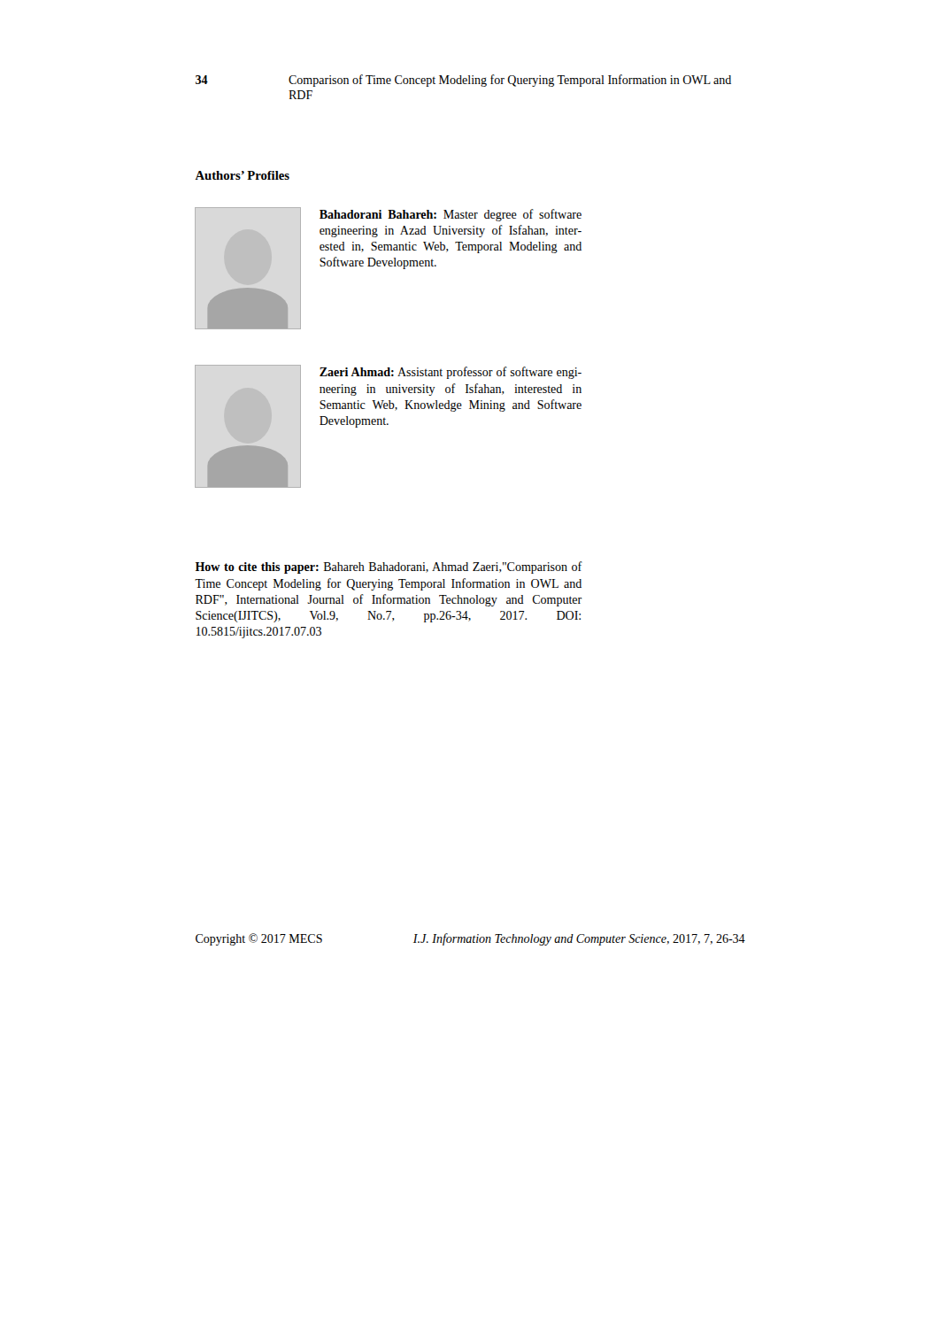34 Comparison of Time Concept Modeling for Querying Temporal Information in OWL and RDF
Authors’ Profiles
Bahadorani Bahareh: Master degree of software engineering in Azad University of Isfahan, interested in, Semantic Web, Temporal Modeling and Software Development.
Zaeri Ahmad: Assistant professor of software engineering in university of Isfahan, interested in Semantic Web, Knowledge Mining and Software Development.
How to cite this paper: Bahareh Bahadorani, Ahmad Zaeri,"Comparison of Time Concept Modeling for Querying Temporal Information in OWL and RDF", International Journal of Information Technology and Computer Science(IJITCS), Vol.9, No.7, pp.26-34, 2017. DOI: 10.5815/ijitcs.2017.07.03
Copyright © 2017 MECS
I.J. Information Technology and Computer Science, 2017, 7, 26-34